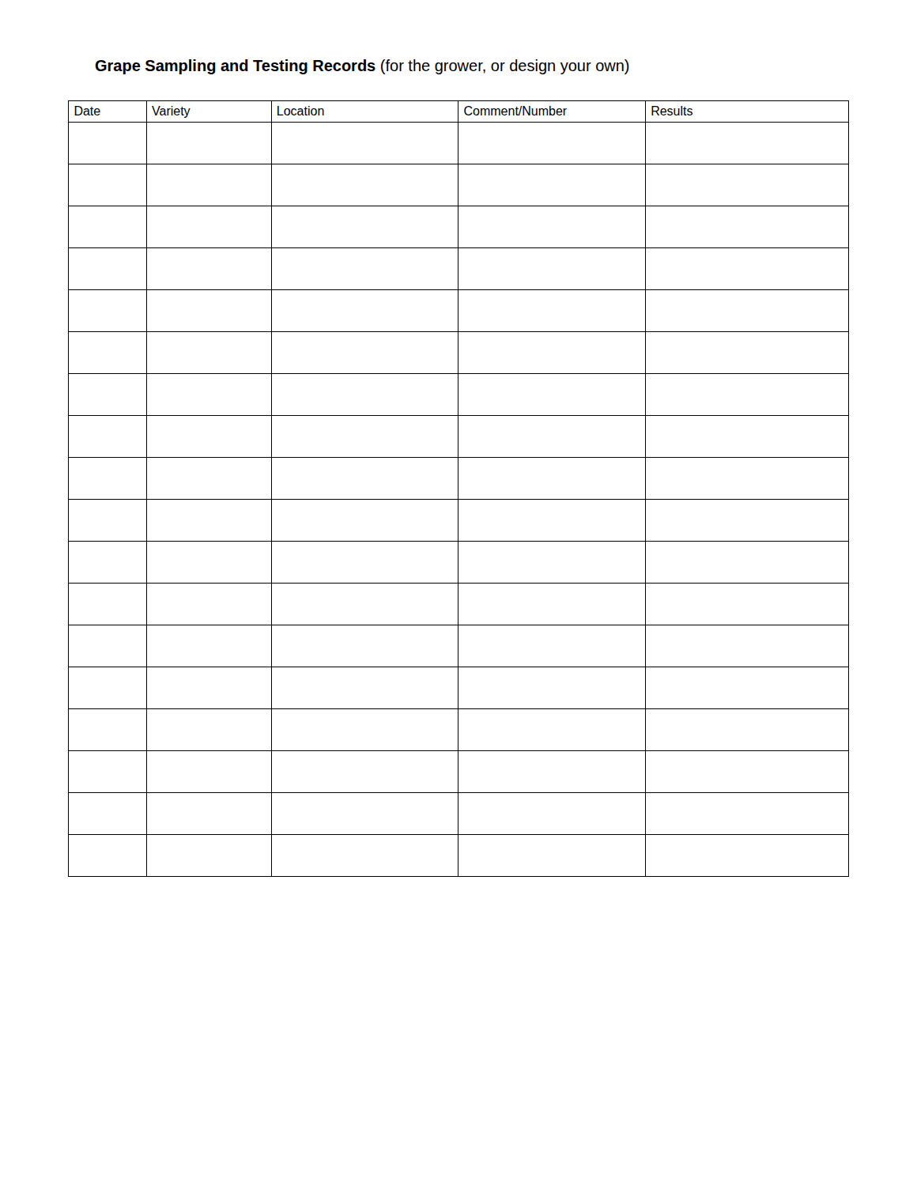Grape Sampling and Testing Records (for the grower, or design your own)
| Date | Variety | Location | Comment/Number | Results |
| --- | --- | --- | --- | --- |